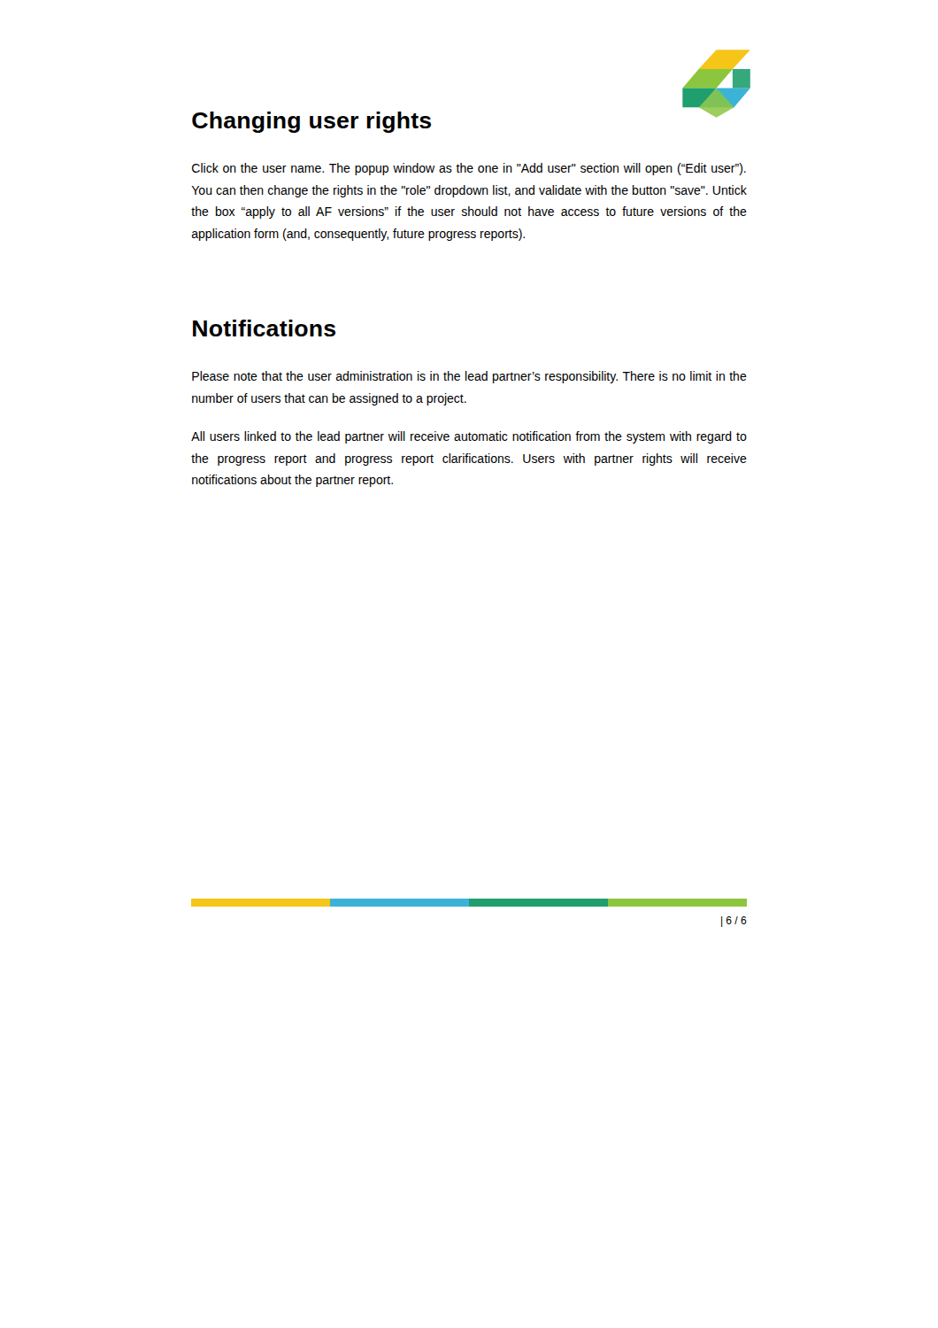Changing user rights
Click on the user name. The popup window as the one in "Add user" section will open (“Edit user”). You can then change the rights in the "role" dropdown list, and validate with the button "save". Untick the box “apply to all AF versions” if the user should not have access to future versions of the application form (and, consequently, future progress reports).
Notifications
Please note that the user administration is in the lead partner’s responsibility. There is no limit in the number of users that can be assigned to a project.
All users linked to the lead partner will receive automatic notification from the system with regard to the progress report and progress report clarifications. Users with partner rights will receive notifications about the partner report.
| 6 / 6